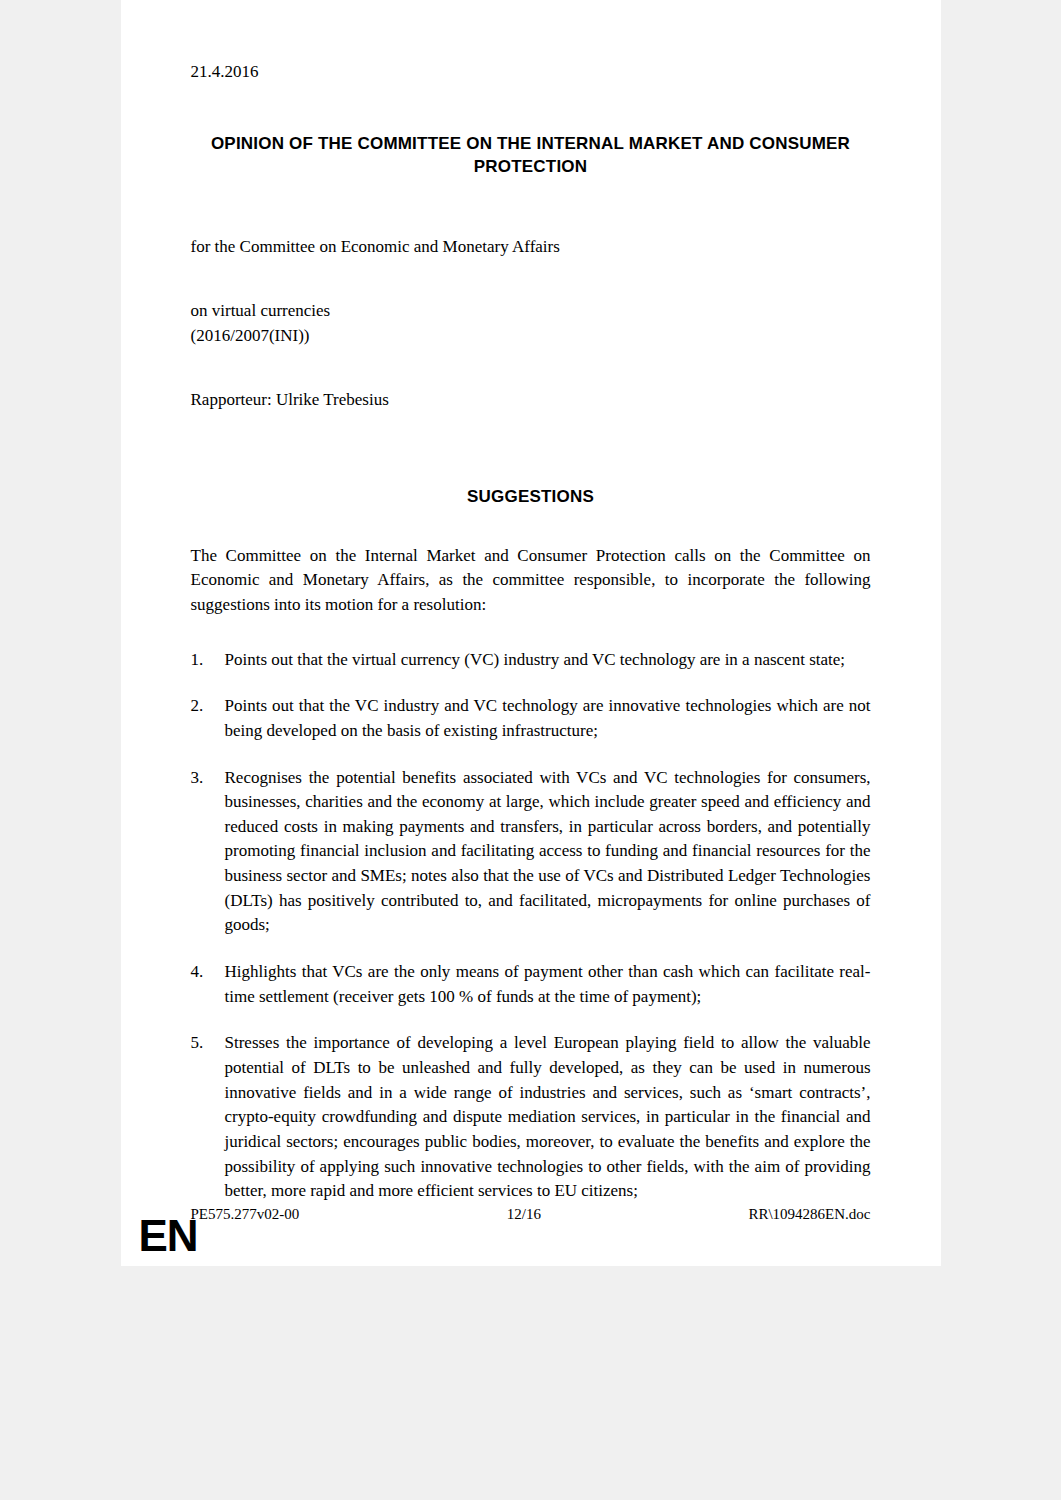21.4.2016
OPINION OF THE COMMITTEE ON THE INTERNAL MARKET AND CONSUMER
PROTECTION
for the Committee on Economic and Monetary Affairs
on virtual currencies
(2016/2007(INI))
Rapporteur: Ulrike Trebesius
SUGGESTIONS
The Committee on the Internal Market and Consumer Protection calls on the Committee on Economic and Monetary Affairs, as the committee responsible, to incorporate the following suggestions into its motion for a resolution:
Points out that the virtual currency (VC) industry and VC technology are in a nascent state;
Points out that the VC industry and VC technology are innovative technologies which are not being developed on the basis of existing infrastructure;
Recognises the potential benefits associated with VCs and VC technologies for consumers, businesses, charities and the economy at large, which include greater speed and efficiency and reduced costs in making payments and transfers, in particular across borders, and potentially promoting financial inclusion and facilitating access to funding and financial resources for the business sector and SMEs; notes also that the use of VCs and Distributed Ledger Technologies (DLTs) has positively contributed to, and facilitated, micropayments for online purchases of goods;
Highlights that VCs are the only means of payment other than cash which can facilitate real-time settlement (receiver gets 100 % of funds at the time of payment);
Stresses the importance of developing a level European playing field to allow the valuable potential of DLTs to be unleashed and fully developed, as they can be used in numerous innovative fields and in a wide range of industries and services, such as ‘smart contracts’, crypto-equity crowdfunding and dispute mediation services, in particular in the financial and juridical sectors; encourages public bodies, moreover, to evaluate the benefits and explore the possibility of applying such innovative technologies to other fields, with the aim of providing better, more rapid and more efficient services to EU citizens;
PE575.277v02-00 12/16 RR\1094286EN.doc
EN